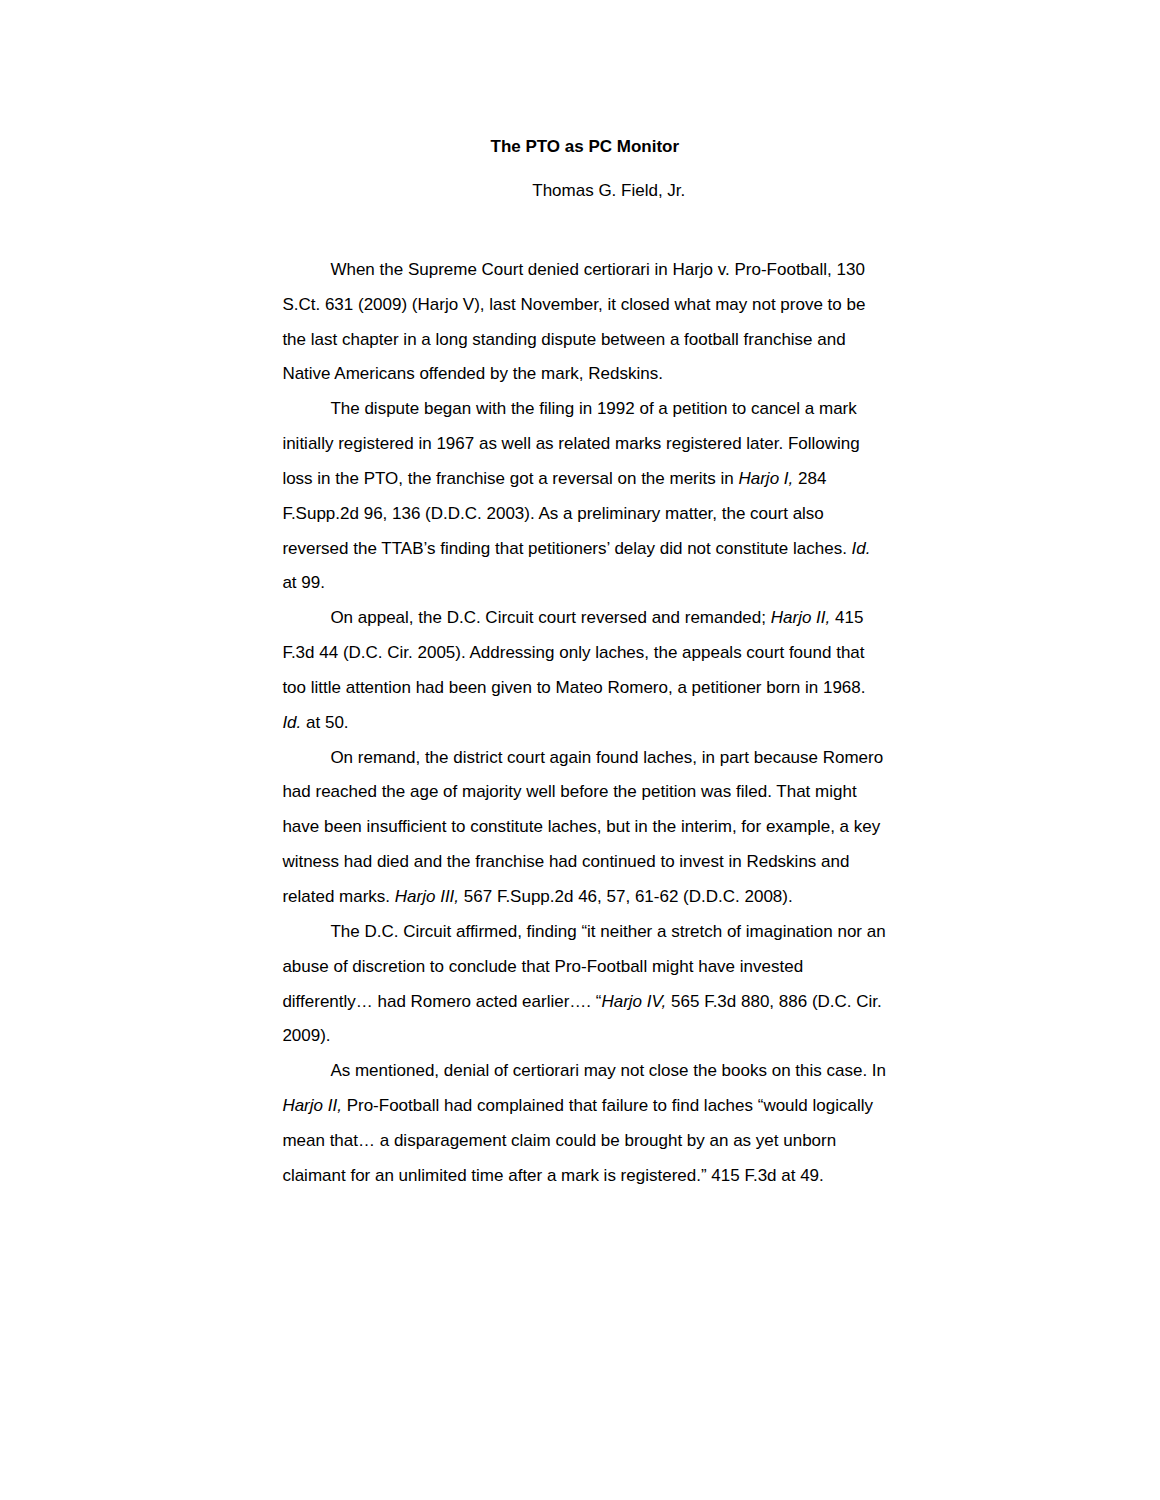The PTO as PC Monitor
Thomas G. Field, Jr.
When the Supreme Court denied certiorari in Harjo v. Pro-Football, 130 S.Ct. 631 (2009) (Harjo V), last November, it closed what may not prove to be the last chapter in a long standing dispute between a football franchise and Native Americans offended by the mark, Redskins.
The dispute began with the filing in 1992 of a petition to cancel a mark initially registered in 1967 as well as related marks registered later. Following loss in the PTO, the franchise got a reversal on the merits in Harjo I, 284 F.Supp.2d 96, 136 (D.D.C. 2003). As a preliminary matter, the court also reversed the TTAB’s finding that petitioners’ delay did not constitute laches. Id. at 99.
On appeal, the D.C. Circuit court reversed and remanded; Harjo II, 415 F.3d 44 (D.C. Cir. 2005). Addressing only laches, the appeals court found that too little attention had been given to Mateo Romero, a petitioner born in 1968. Id. at 50.
On remand, the district court again found laches, in part because Romero had reached the age of majority well before the petition was filed. That might have been insufficient to constitute laches, but in the interim, for example, a key witness had died and the franchise had continued to invest in Redskins and related marks. Harjo III, 567 F.Supp.2d 46, 57, 61-62 (D.D.C. 2008).
The D.C. Circuit affirmed, finding “it neither a stretch of imagination nor an abuse of discretion to conclude that Pro-Football might have invested differently… had Romero acted earlier…. “Harjo IV, 565 F.3d 880, 886 (D.C. Cir. 2009).
As mentioned, denial of certiorari may not close the books on this case. In Harjo II, Pro-Football had complained that failure to find laches “would logically mean that… a disparagement claim could be brought by an as yet unborn claimant for an unlimited time after a mark is registered.” 415 F.3d at 49.